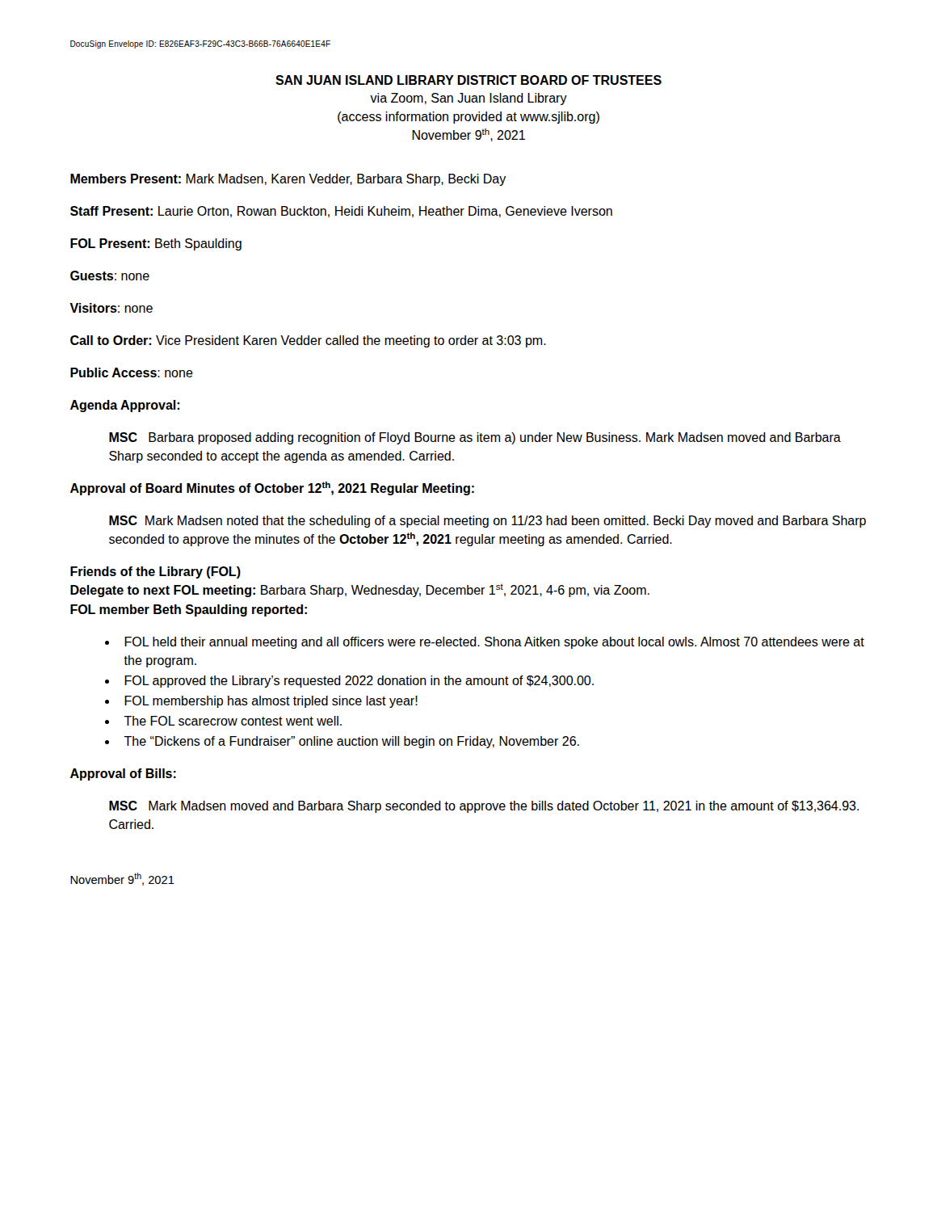DocuSign Envelope ID: E826EAF3-F29C-43C3-B66B-76A6640E1E4F
SAN JUAN ISLAND LIBRARY DISTRICT BOARD OF TRUSTEES
via Zoom, San Juan Island Library
(access information provided at www.sjlib.org)
November 9th, 2021
Members Present: Mark Madsen, Karen Vedder, Barbara Sharp, Becki Day
Staff Present: Laurie Orton, Rowan Buckton, Heidi Kuheim, Heather Dima, Genevieve Iverson
FOL Present: Beth Spaulding
Guests: none
Visitors: none
Call to Order: Vice President Karen Vedder called the meeting to order at 3:03 pm.
Public Access: none
Agenda Approval:
MSC Barbara proposed adding recognition of Floyd Bourne as item a) under New Business. Mark Madsen moved and Barbara Sharp seconded to accept the agenda as amended. Carried.
Approval of Board Minutes of October 12th, 2021 Regular Meeting:
MSC Mark Madsen noted that the scheduling of a special meeting on 11/23 had been omitted. Becki Day moved and Barbara Sharp seconded to approve the minutes of the October 12th, 2021 regular meeting as amended. Carried.
Friends of the Library (FOL)
Delegate to next FOL meeting: Barbara Sharp, Wednesday, December 1st, 2021, 4-6 pm, via Zoom.
FOL member Beth Spaulding reported:
FOL held their annual meeting and all officers were re-elected. Shona Aitken spoke about local owls. Almost 70 attendees were at the program.
FOL approved the Library’s requested 2022 donation in the amount of $24,300.00.
FOL membership has almost tripled since last year!
The FOL scarecrow contest went well.
The “Dickens of a Fundraiser” online auction will begin on Friday, November 26.
Approval of Bills:
MSC Mark Madsen moved and Barbara Sharp seconded to approve the bills dated October 11, 2021 in the amount of $13,364.93. Carried.
November 9th, 2021